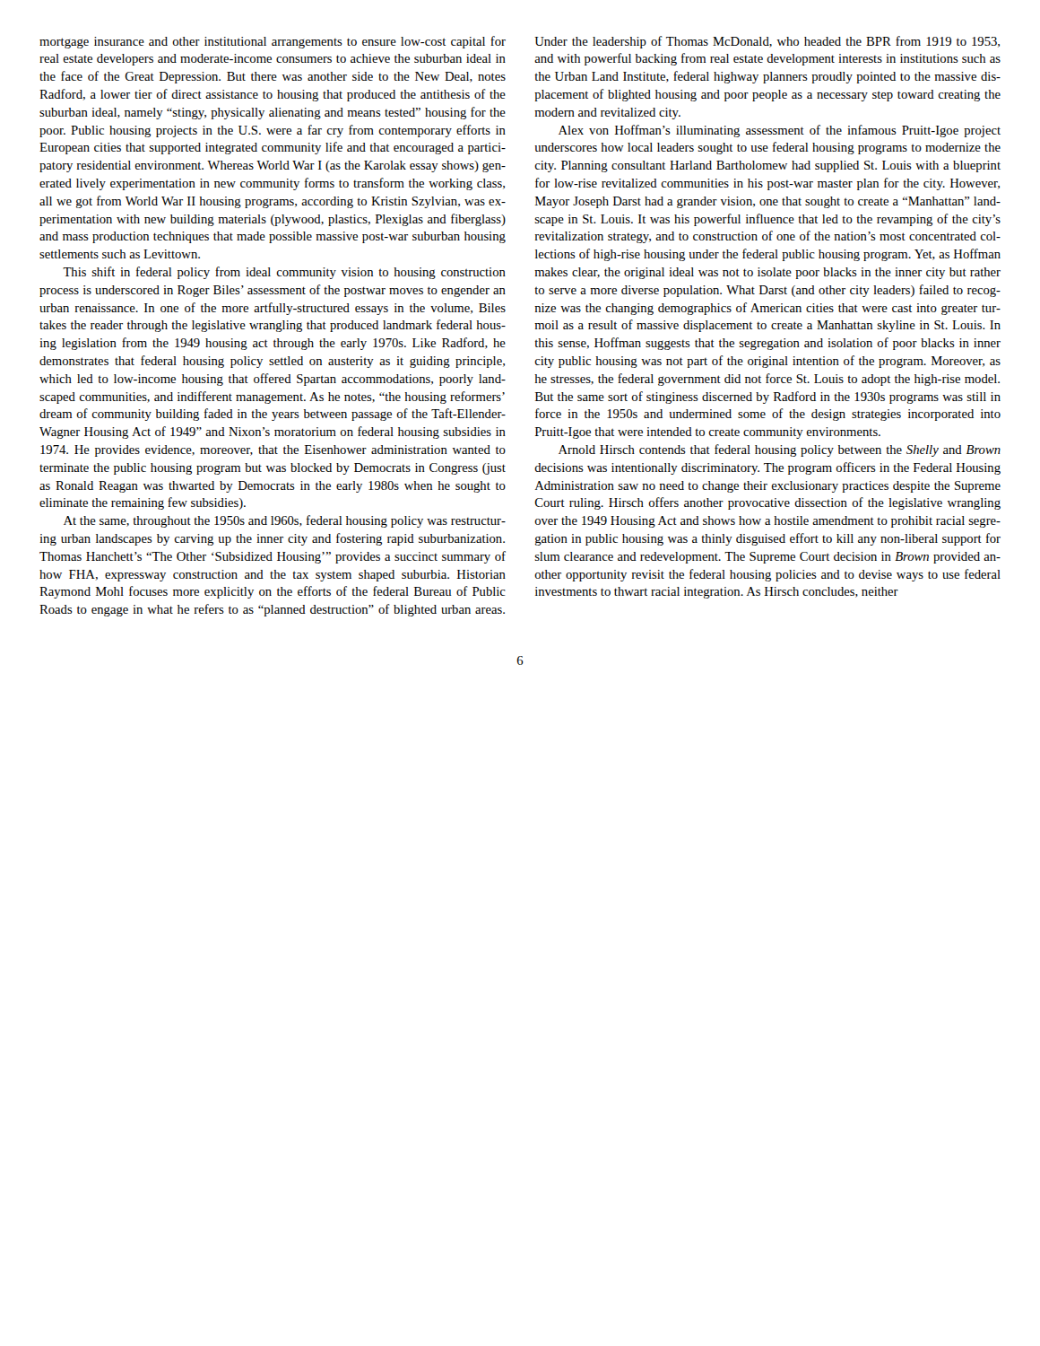mortgage insurance and other institutional arrangements to ensure low-cost capital for real estate developers and moderate-income consumers to achieve the suburban ideal in the face of the Great Depression. But there was another side to the New Deal, notes Radford, a lower tier of direct assistance to housing that produced the antithesis of the suburban ideal, namely “stingy, physically alienating and means tested” housing for the poor. Public housing projects in the U.S. were a far cry from contemporary efforts in European cities that supported integrated community life and that encouraged a participatory residential environment. Whereas World War I (as the Karolak essay shows) generated lively experimentation in new community forms to transform the working class, all we got from World War II housing programs, according to Kristin Szylvian, was experimentation with new building materials (plywood, plastics, Plexiglas and fiberglass) and mass production techniques that made possible massive post-war suburban housing settlements such as Levittown.
This shift in federal policy from ideal community vision to housing construction process is underscored in Roger Biles’ assessment of the postwar moves to engender an urban renaissance. In one of the more artfully-structured essays in the volume, Biles takes the reader through the legislative wrangling that produced landmark federal housing legislation from the 1949 housing act through the early 1970s. Like Radford, he demonstrates that federal housing policy settled on austerity as it guiding principle, which led to low-income housing that offered Spartan accommodations, poorly landscaped communities, and indifferent management. As he notes, “the housing reformers’ dream of community building faded in the years between passage of the Taft-Ellender-Wagner Housing Act of 1949” and Nixon’s moratorium on federal housing subsidies in 1974. He provides evidence, moreover, that the Eisenhower administration wanted to terminate the public housing program but was blocked by Democrats in Congress (just as Ronald Reagan was thwarted by Democrats in the early 1980s when he sought to eliminate the remaining few subsidies).
At the same, throughout the 1950s and l960s, federal housing policy was restructuring urban landscapes by carving up the inner city and fostering rapid suburbanization. Thomas Hanchett’s “The Other ‘Subsidized Housing’” provides a succinct summary of how FHA, expressway construction and the tax system shaped suburbia. Historian Raymond Mohl focuses more explicitly on the efforts of the federal Bureau of Public Roads to engage in what he refers to as “planned destruction” of blighted urban areas. Under the leadership of Thomas McDonald, who headed the BPR from 1919 to 1953, and with powerful backing from real estate development interests in institutions such as the Urban Land Institute, federal highway planners proudly pointed to the massive displacement of blighted housing and poor people as a necessary step toward creating the modern and revitalized city.
Alex von Hoffman’s illuminating assessment of the infamous Pruitt-Igoe project underscores how local leaders sought to use federal housing programs to modernize the city. Planning consultant Harland Bartholomew had supplied St. Louis with a blueprint for low-rise revitalized communities in his post-war master plan for the city. However, Mayor Joseph Darst had a grander vision, one that sought to create a “Manhattan” landscape in St. Louis. It was his powerful influence that led to the revamping of the city’s revitalization strategy, and to construction of one of the nation’s most concentrated collections of high-rise housing under the federal public housing program. Yet, as Hoffman makes clear, the original ideal was not to isolate poor blacks in the inner city but rather to serve a more diverse population. What Darst (and other city leaders) failed to recognize was the changing demographics of American cities that were cast into greater turmoil as a result of massive displacement to create a Manhattan skyline in St. Louis. In this sense, Hoffman suggests that the segregation and isolation of poor blacks in inner city public housing was not part of the original intention of the program. Moreover, as he stresses, the federal government did not force St. Louis to adopt the high-rise model. But the same sort of stinginess discerned by Radford in the 1930s programs was still in force in the 1950s and undermined some of the design strategies incorporated into Pruitt-Igoe that were intended to create community environments.
Arnold Hirsch contends that federal housing policy between the Shelly and Brown decisions was intentionally discriminatory. The program officers in the Federal Housing Administration saw no need to change their exclusionary practices despite the Supreme Court ruling. Hirsch offers another provocative dissection of the legislative wrangling over the 1949 Housing Act and shows how a hostile amendment to prohibit racial segregation in public housing was a thinly disguised effort to kill any non-liberal support for slum clearance and redevelopment. The Supreme Court decision in Brown provided another opportunity revisit the federal housing policies and to devise ways to use federal investments to thwart racial integration. As Hirsch concludes, neither
6